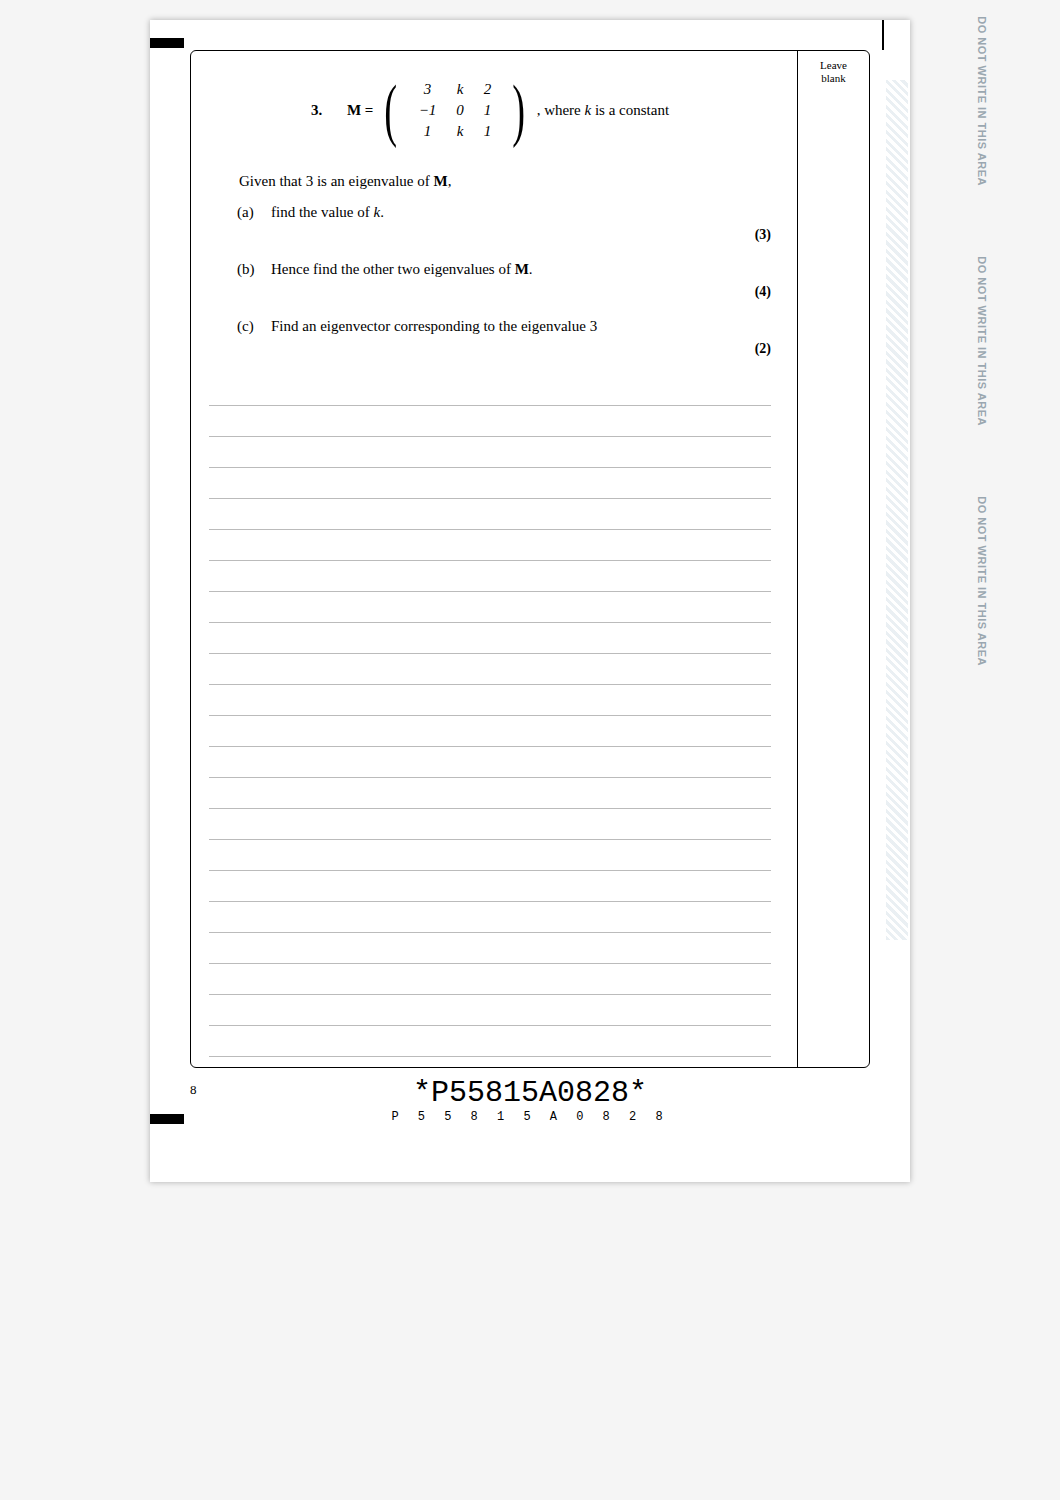Leave
blank
3. M = (
| 3 | k | 2 |
| −1 | 0 | 1 |
| 1 | k | 1 |
) , where k is a constant
Given that 3 is an eigenvalue of M,
(a) find the value of k.
(3)
(b) Hence find the other two eigenvalues of M.
(4)
(c) Find an eigenvector corresponding to the eigenvalue 3
(2)
8
*P55815A0828*
P 5 5 8 1 5 A 0 8 2 8
DO NOT WRITE IN THIS AREA DO NOT WRITE IN THIS AREA DO NOT WRITE IN THIS AREA